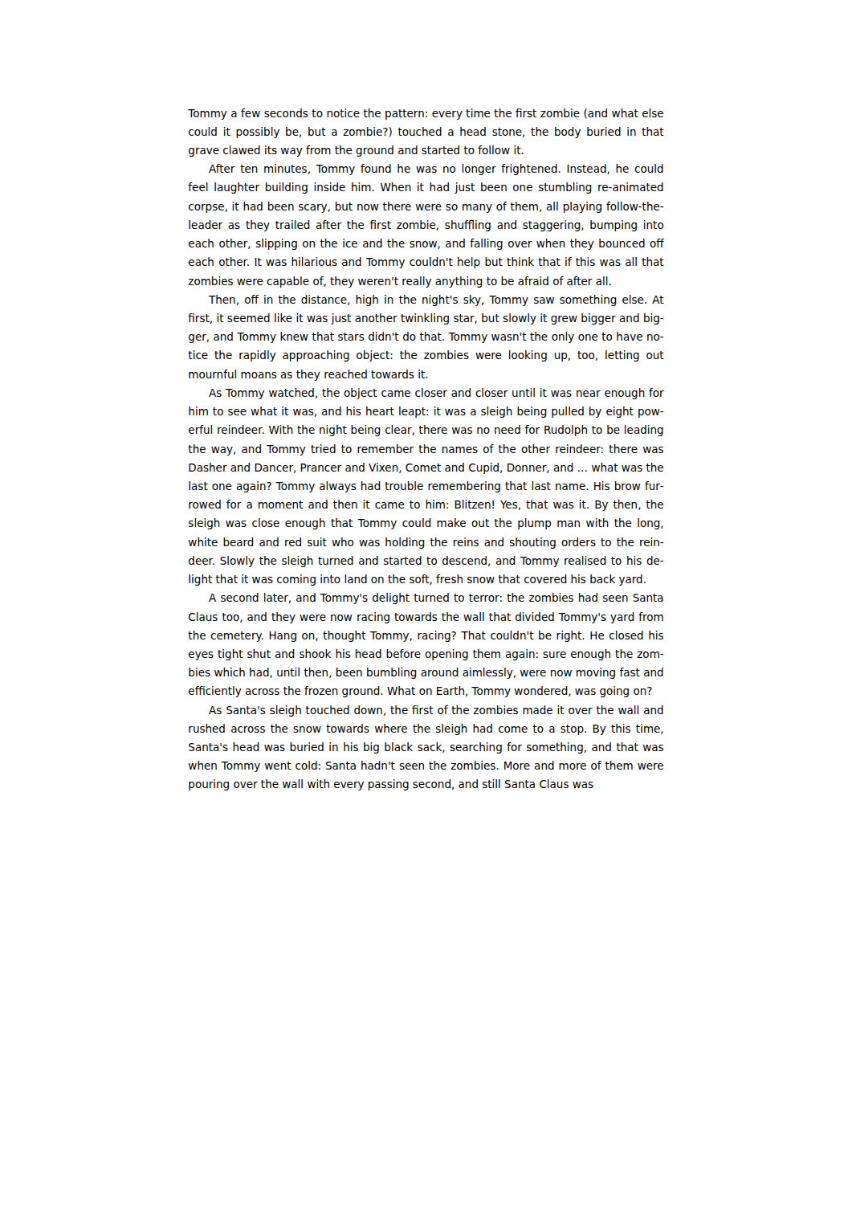Tommy a few seconds to notice the pattern: every time the first zombie (and what else could it possibly be, but a zombie?) touched a head stone, the body buried in that grave clawed its way from the ground and started to follow it.
After ten minutes, Tommy found he was no longer frightened. Instead, he could feel laughter building inside him. When it had just been one stumbling re-animated corpse, it had been scary, but now there were so many of them, all playing follow-the-leader as they trailed after the first zombie, shuffling and staggering, bumping into each other, slipping on the ice and the snow, and falling over when they bounced off each other. It was hilarious and Tommy couldn't help but think that if this was all that zombies were capable of, they weren't really anything to be afraid of after all.
Then, off in the distance, high in the night's sky, Tommy saw something else. At first, it seemed like it was just another twinkling star, but slowly it grew bigger and bigger, and Tommy knew that stars didn't do that. Tommy wasn't the only one to have notice the rapidly approaching object: the zombies were looking up, too, letting out mournful moans as they reached towards it.
As Tommy watched, the object came closer and closer until it was near enough for him to see what it was, and his heart leapt: it was a sleigh being pulled by eight powerful reindeer. With the night being clear, there was no need for Rudolph to be leading the way, and Tommy tried to remember the names of the other reindeer: there was Dasher and Dancer, Prancer and Vixen, Comet and Cupid, Donner, and … what was the last one again? Tommy always had trouble remembering that last name. His brow furrowed for a moment and then it came to him: Blitzen! Yes, that was it. By then, the sleigh was close enough that Tommy could make out the plump man with the long, white beard and red suit who was holding the reins and shouting orders to the reindeer. Slowly the sleigh turned and started to descend, and Tommy realised to his delight that it was coming into land on the soft, fresh snow that covered his back yard.
A second later, and Tommy's delight turned to terror: the zombies had seen Santa Claus too, and they were now racing towards the wall that divided Tommy's yard from the cemetery. Hang on, thought Tommy, racing? That couldn't be right. He closed his eyes tight shut and shook his head before opening them again: sure enough the zombies which had, until then, been bumbling around aimlessly, were now moving fast and efficiently across the frozen ground. What on Earth, Tommy wondered, was going on?
As Santa's sleigh touched down, the first of the zombies made it over the wall and rushed across the snow towards where the sleigh had come to a stop. By this time, Santa's head was buried in his big black sack, searching for something, and that was when Tommy went cold: Santa hadn't seen the zombies. More and more of them were pouring over the wall with every passing second, and still Santa Claus was